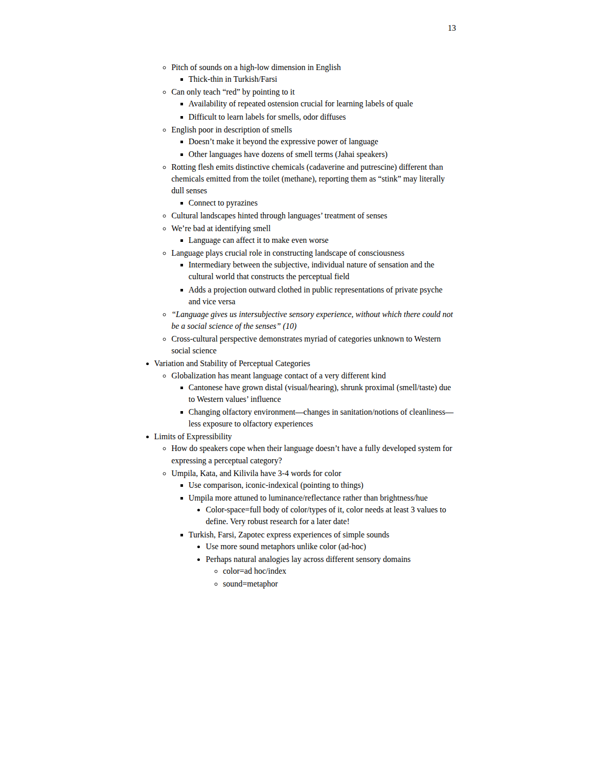13
Pitch of sounds on a high-low dimension in English
Thick-thin in Turkish/Farsi
Can only teach “red” by pointing to it
Availability of repeated ostension crucial for learning labels of quale
Difficult to learn labels for smells, odor diffuses
English poor in description of smells
Doesn’t make it beyond the expressive power of language
Other languages have dozens of smell terms (Jahai speakers)
Rotting flesh emits distinctive chemicals (cadaverine and putrescine) different than chemicals emitted from the toilet (methane), reporting them as “stink” may literally dull senses
Connect to pyrazines
Cultural landscapes hinted through languages’ treatment of senses
We’re bad at identifying smell
Language can affect it to make even worse
Language plays crucial role in constructing landscape of consciousness
Intermediary between the subjective, individual nature of sensation and the cultural world that constructs the perceptual field
Adds a projection outward clothed in public representations of private psyche and vice versa
“Language gives us intersubjective sensory experience, without which there could not be a social science of the senses” (10)
Cross-cultural perspective demonstrates myriad of categories unknown to Western social science
Variation and Stability of Perceptual Categories
Globalization has meant language contact of a very different kind
Cantonese have grown distal (visual/hearing), shrunk proximal (smell/taste) due to Western values’ influence
Changing olfactory environment—changes in sanitation/notions of cleanliness—less exposure to olfactory experiences
Limits of Expressibility
How do speakers cope when their language doesn’t have a fully developed system for expressing a perceptual category?
Umpila, Kata, and Kilivila have 3-4 words for color
Use comparison, iconic-indexical (pointing to things)
Umpila more attuned to luminance/reflectance rather than brightness/hue
Color-space=full body of color/types of it, color needs at least 3 values to define. Very robust research for a later date!
Turkish, Farsi, Zapotec express experiences of simple sounds
Use more sound metaphors unlike color (ad-hoc)
Perhaps natural analogies lay across different sensory domains
color=ad hoc/index
sound=metaphor